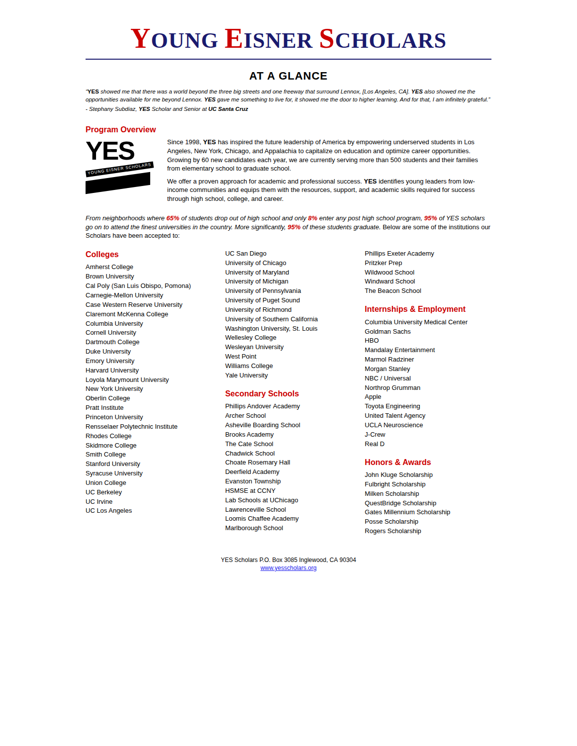YOUNG EISNER SCHOLARS
AT A GLANCE
“YES showed me that there was a world beyond the three big streets and one freeway that surround Lennox, [Los Angeles, CA]. YES also showed me the opportunities available for me beyond Lennox. YES gave me something to live for, it showed me the door to higher learning. And for that, I am infinitely grateful.”
- Stephany Subdiaz, YES Scholar and Senior at UC Santa Cruz
Program Overview
YES
YOUNG EISNER SCHOLARS
Since 1998, YES has inspired the future leadership of America by empowering underserved students in Los Angeles, New York, Chicago, and Appalachia to capitalize on education and optimize career opportunities. Growing by 60 new candidates each year, we are currently serving more than 500 students and their families from elementary school to graduate school.
We offer a proven approach for academic and professional success. YES identifies young leaders from low-income communities and equips them with the resources, support, and academic skills required for success through high school, college, and career.
From neighborhoods where 65% of students drop out of high school and only 8% enter any post high school program, 95% of YES scholars go on to attend the finest universities in the country. More significantly, 95% of these students graduate. Below are some of the institutions our Scholars have been accepted to:
Colleges
Amherst College
Brown University
Cal Poly (San Luis Obispo, Pomona)
Carnegie-Mellon University
Case Western Reserve University
Claremont McKenna College
Columbia University
Cornell University
Dartmouth College
Duke University
Emory University
Harvard University
Loyola Marymount University
New York University
Oberlin College
Pratt Institute
Princeton University
Rensselaer Polytechnic Institute
Rhodes College
Skidmore College
Smith College
Stanford University
Syracuse University
Union College
UC Berkeley
UC Irvine
UC Los Angeles
UC San Diego
University of Chicago
University of Maryland
University of Michigan
University of Pennsylvania
University of Puget Sound
University of Richmond
University of Southern California
Washington University, St. Louis
Wellesley College
Wesleyan University
West Point
Williams College
Yale University
Secondary Schools
Phillips Andover Academy
Archer School
Asheville Boarding School
Brooks Academy
The Cate School
Chadwick School
Choate Rosemary Hall
Deerfield Academy
Evanston Township
HSMSE at CCNY
Lab Schools at UChicago
Lawrenceville School
Loomis Chaffee Academy
Marlborough School
Phillips Exeter Academy
Pritzker Prep
Wildwood School
Windward School
The Beacon School
Internships & Employment
Columbia University Medical Center
Goldman Sachs
HBO
Mandalay Entertainment
Marmol Radziner
Morgan Stanley
NBC / Universal
Northrop Grumman
Apple
Toyota Engineering
United Talent Agency
UCLA Neuroscience
J-Crew
Real D
Honors & Awards
John Kluge Scholarship
Fulbright Scholarship
Milken Scholarship
QuestBridge Scholarship
Gates Millennium Scholarship
Posse Scholarship
Rogers Scholarship
YES Scholars P.O. Box 3085 Inglewood, CA 90304
www.yesscholars.org